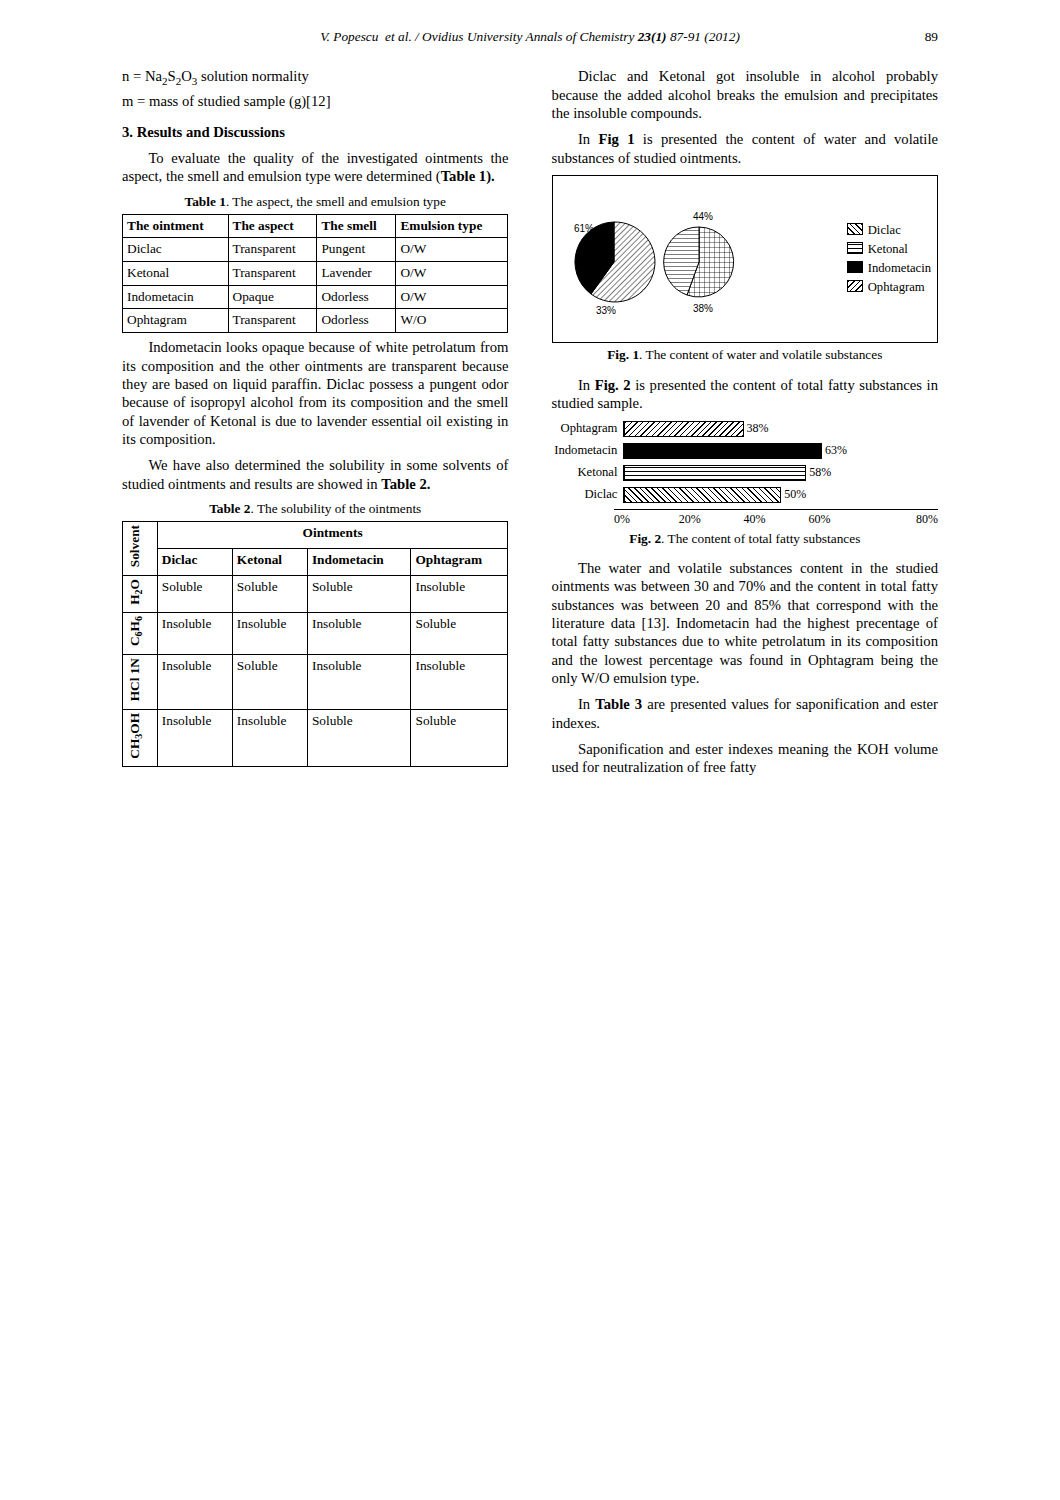V. Popescu et al. / Ovidius University Annals of Chemistry 23(1) 87-91 (2012) 89
n = Na2S2O3 solution normality
m = mass of studied sample (g)[12]
3. Results and Discussions
To evaluate the quality of the investigated ointments the aspect, the smell and emulsion type were determined (Table 1).
Table 1 . The aspect, the smell and emulsion type
| The ointment | The aspect | The smell | Emulsion type |
| --- | --- | --- | --- |
| Diclac | Transparent | Pungent | O/W |
| Ketonal | Transparent | Lavender | O/W |
| Indometacin | Opaque | Odorless | O/W |
| Ophtagram | Transparent | Odorless | W/O |
Indometacin looks opaque because of white petrolatum from its composition and the other ointments are transparent because they are based on liquid paraffin. Diclac possess a pungent odor because of isopropyl alcohol from its composition and the smell of lavender of Ketonal is due to lavender essential oil existing in its composition.
We have also determined the solubility in some solvents of studied ointments and results are showed in Table 2.
Table 2 . The solubility of the ointments
| Solvent | Ointments |
| --- | --- |
| Diclac | Ketonal | Indometacin | Ophtagram |
| H 2 O | Soluble | Soluble | Soluble | Insoluble |
| C 6 H 6 | Insoluble | Insoluble | Insoluble | Soluble |
| HCl 1N | Insoluble | Soluble | Insoluble | Insoluble |
| CH 3 OH | Insoluble | Insoluble | Soluble | Soluble |
Diclac and Ketonal got insoluble in alcohol probably because the added alcohol breaks the emulsion and precipitates the insoluble compounds.
In Fig 1 is presented the content of water and volatile substances of studied ointments.
61% 33% 44% 38%
Diclac
Ketonal
Indometacin
Ophtagram
Fig. 1. The content of water and volatile substances
In Fig. 2 is presented the content of total fatty substances in studied sample.
Ophtagram
38%
Indometacin
63%
Ketonal
58%
Diclac
50%
0% 20% 40% 60% 80%
Fig. 2. The content of total fatty substances
The water and volatile substances content in the studied ointments was between 30 and 70% and the content in total fatty substances was between 20 and 85% that correspond with the literature data [13]. Indometacin had the highest precentage of total fatty substances due to white petrolatum in its composition and the lowest percentage was found in Ophtagram being the only W/O emulsion type.
In Table 3 are presented values for saponification and ester indexes.
Saponification and ester indexes meaning the KOH volume used for neutralization of free fatty